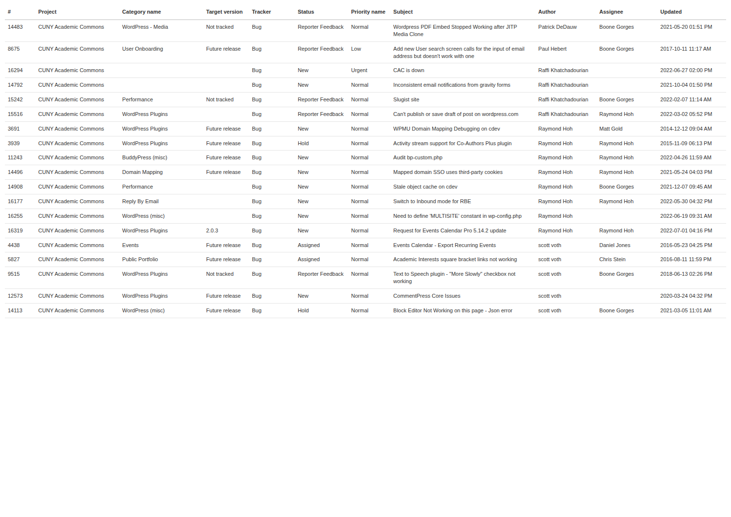| # | Project | Category name | Target version | Tracker | Status | Priority name | Subject | Author | Assignee | Updated |
| --- | --- | --- | --- | --- | --- | --- | --- | --- | --- | --- |
| 14483 | CUNY Academic Commons | WordPress - Media | Not tracked | Bug | Reporter Feedback | Normal | Wordpress PDF Embed Stopped Working after JITP Media Clone | Patrick DeDauw | Boone Gorges | 2021-05-20 01:51 PM |
| 8675 | CUNY Academic Commons | User Onboarding | Future release | Bug | Reporter Feedback | Low | Add new User search screen calls for the input of email address but doesn't work with one | Paul Hebert | Boone Gorges | 2017-10-11 11:17 AM |
| 16294 | CUNY Academic Commons | | | Bug | New | Urgent | CAC is down | Raffi Khatchadourian | | 2022-06-27 02:00 PM |
| 14792 | CUNY Academic Commons | | | Bug | New | Normal | Inconsistent email notifications from gravity forms | Raffi Khatchadourian | | 2021-10-04 01:50 PM |
| 15242 | CUNY Academic Commons | Performance | Not tracked | Bug | Reporter Feedback | Normal | Slugist site | Raffi Khatchadourian | Boone Gorges | 2022-02-07 11:14 AM |
| 15516 | CUNY Academic Commons | WordPress Plugins | | Bug | Reporter Feedback | Normal | Can't publish or save draft of post on wordpress.com | Raffi Khatchadourian | Raymond Hoh | 2022-03-02 05:52 PM |
| 3691 | CUNY Academic Commons | WordPress Plugins | Future release | Bug | New | Normal | WPMU Domain Mapping Debugging on cdev | Raymond Hoh | Matt Gold | 2014-12-12 09:04 AM |
| 3939 | CUNY Academic Commons | WordPress Plugins | Future release | Bug | Hold | Normal | Activity stream support for Co-Authors Plus plugin | Raymond Hoh | Raymond Hoh | 2015-11-09 06:13 PM |
| 11243 | CUNY Academic Commons | BuddyPress (misc) | Future release | Bug | New | Normal | Audit bp-custom.php | Raymond Hoh | Raymond Hoh | 2022-04-26 11:59 AM |
| 14496 | CUNY Academic Commons | Domain Mapping | Future release | Bug | New | Normal | Mapped domain SSO uses third-party cookies | Raymond Hoh | Raymond Hoh | 2021-05-24 04:03 PM |
| 14908 | CUNY Academic Commons | Performance | | Bug | New | Normal | Stale object cache on cdev | Raymond Hoh | Boone Gorges | 2021-12-07 09:45 AM |
| 16177 | CUNY Academic Commons | Reply By Email | | Bug | New | Normal | Switch to Inbound mode for RBE | Raymond Hoh | Raymond Hoh | 2022-05-30 04:32 PM |
| 16255 | CUNY Academic Commons | WordPress (misc) | | Bug | New | Normal | Need to define 'MULTISITE' constant in wp-config.php | Raymond Hoh | | 2022-06-19 09:31 AM |
| 16319 | CUNY Academic Commons | WordPress Plugins | 2.0.3 | Bug | New | Normal | Request for Events Calendar Pro 5.14.2 update | Raymond Hoh | Raymond Hoh | 2022-07-01 04:16 PM |
| 4438 | CUNY Academic Commons | Events | Future release | Bug | Assigned | Normal | Events Calendar - Export Recurring Events | scott voth | Daniel Jones | 2016-05-23 04:25 PM |
| 5827 | CUNY Academic Commons | Public Portfolio | Future release | Bug | Assigned | Normal | Academic Interests square bracket links not working | scott voth | Chris Stein | 2016-08-11 11:59 PM |
| 9515 | CUNY Academic Commons | WordPress Plugins | Not tracked | Bug | Reporter Feedback | Normal | Text to Speech plugin - "More Slowly" checkbox not working | scott voth | Boone Gorges | 2018-06-13 02:26 PM |
| 12573 | CUNY Academic Commons | WordPress Plugins | Future release | Bug | New | Normal | CommentPress Core Issues | scott voth | | 2020-03-24 04:32 PM |
| 14113 | CUNY Academic Commons | WordPress (misc) | Future release | Bug | Hold | Normal | Block Editor Not Working on this page - Json error | scott voth | Boone Gorges | 2021-03-05 11:01 AM |